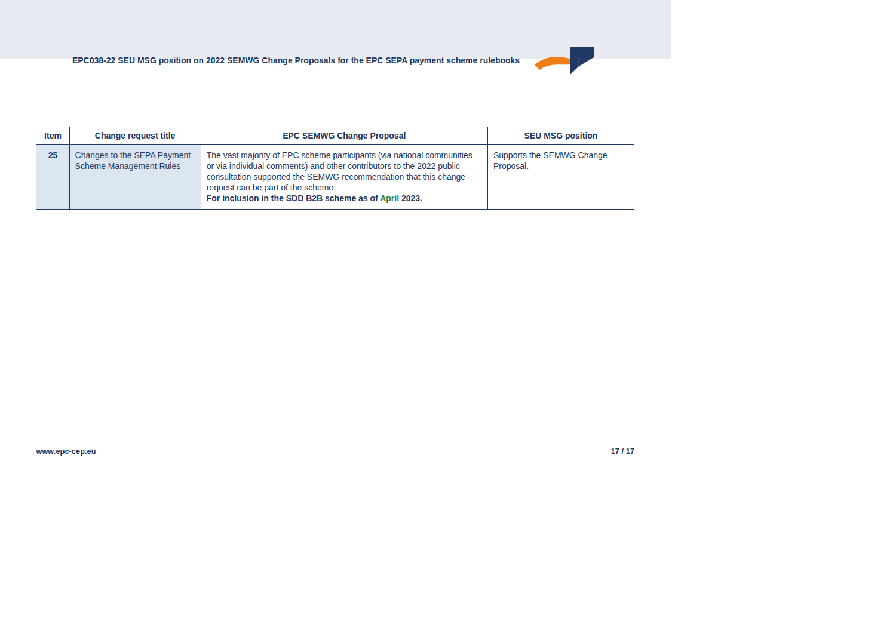EPC038-22 SEU MSG position on 2022 SEMWG Change Proposals for the EPC SEPA payment scheme rulebooks
| Item | Change request title | EPC SEMWG Change Proposal | SEU MSG position |
| --- | --- | --- | --- |
| 25 | Changes to the SEPA Payment Scheme Management Rules | The vast majority of EPC scheme participants (via national communities or via individual comments) and other contributors to the 2022 public consultation supported the SEMWG recommendation that this change request can be part of the scheme. For inclusion in the SDD B2B scheme as of April 2023. | Supports the SEMWG Change Proposal. |
www.epc-cep.eu
17 / 17